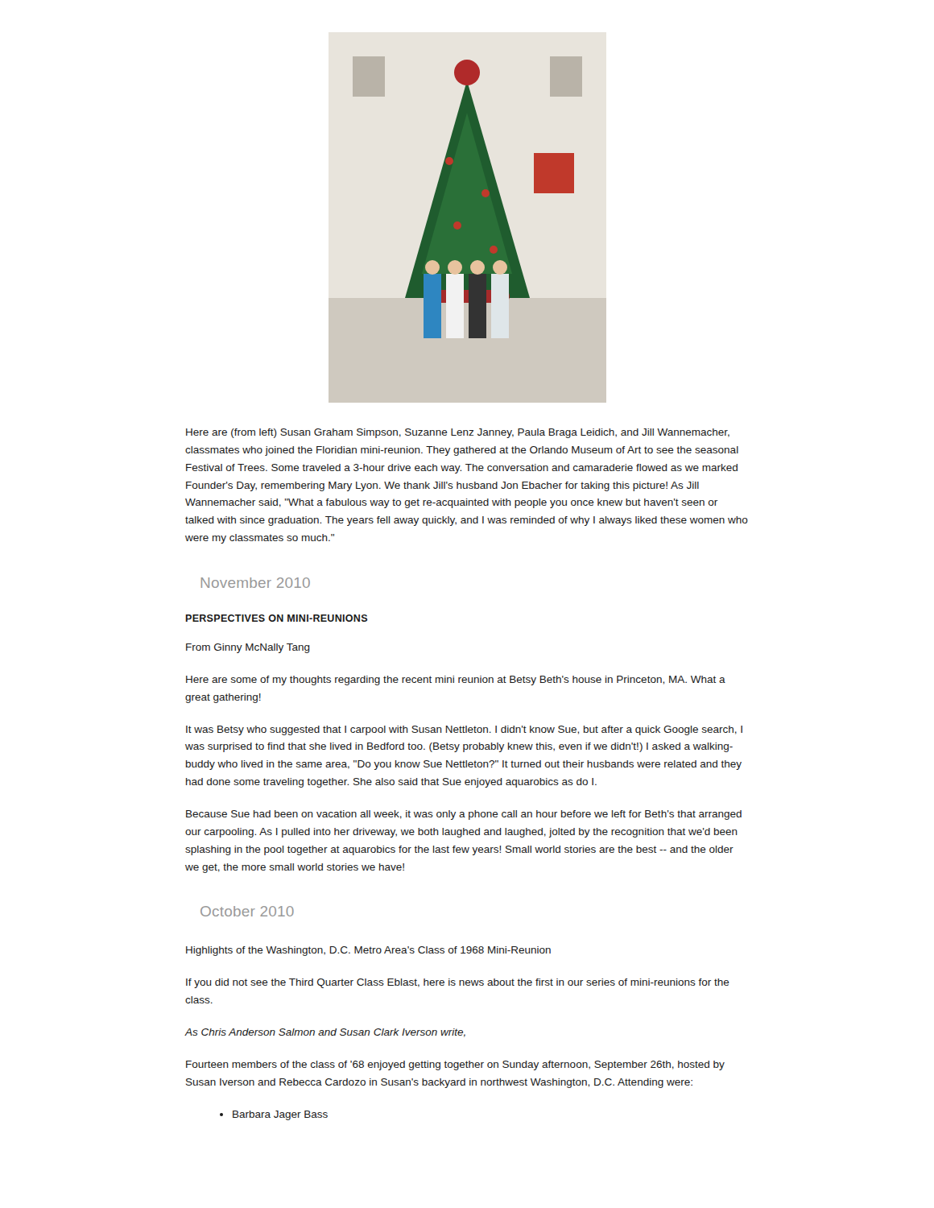Here are (from left) Susan Graham Simpson, Suzanne Lenz Janney, Paula Braga Leidich, and Jill Wannemacher, classmates who joined the Floridian mini-reunion. They gathered at the Orlando Museum of Art to see the seasonal Festival of Trees. Some traveled a 3-hour drive each way. The conversation and camaraderie flowed as we marked Founder's Day, remembering Mary Lyon. We thank Jill's husband Jon Ebacher for taking this picture! As Jill Wannemacher said, "What a fabulous way to get re-acquainted with people you once knew but haven't seen or talked with since graduation. The years fell away quickly, and I was reminded of why I always liked these women who were my classmates so much."
November 2010
PERSPECTIVES ON MINI-REUNIONS
From Ginny McNally Tang
Here are some of my thoughts regarding the recent mini reunion at Betsy Beth's house in Princeton, MA. What a great gathering!
It was Betsy who suggested that I carpool with Susan Nettleton. I didn't know Sue, but after a quick Google search, I was surprised to find that she lived in Bedford too. (Betsy probably knew this, even if we didn't!) I asked a walking-buddy who lived in the same area, "Do you know Sue Nettleton?" It turned out their husbands were related and they had done some traveling together. She also said that Sue enjoyed aquarobics as do I.
Because Sue had been on vacation all week, it was only a phone call an hour before we left for Beth's that arranged our carpooling. As I pulled into her driveway, we both laughed and laughed, jolted by the recognition that we'd been splashing in the pool together at aquarobics for the last few years! Small world stories are the best -- and the older we get, the more small world stories we have!
October 2010
Highlights of the Washington, D.C. Metro Area's Class of 1968 Mini-Reunion
If you did not see the Third Quarter Class Eblast, here is news about the first in our series of mini-reunions for the class.
As Chris Anderson Salmon and Susan Clark Iverson write,
Fourteen members of the class of '68 enjoyed getting together on Sunday afternoon, September 26th, hosted by Susan Iverson and Rebecca Cardozo in Susan's backyard in northwest Washington, D.C. Attending were:
Barbara Jager Bass